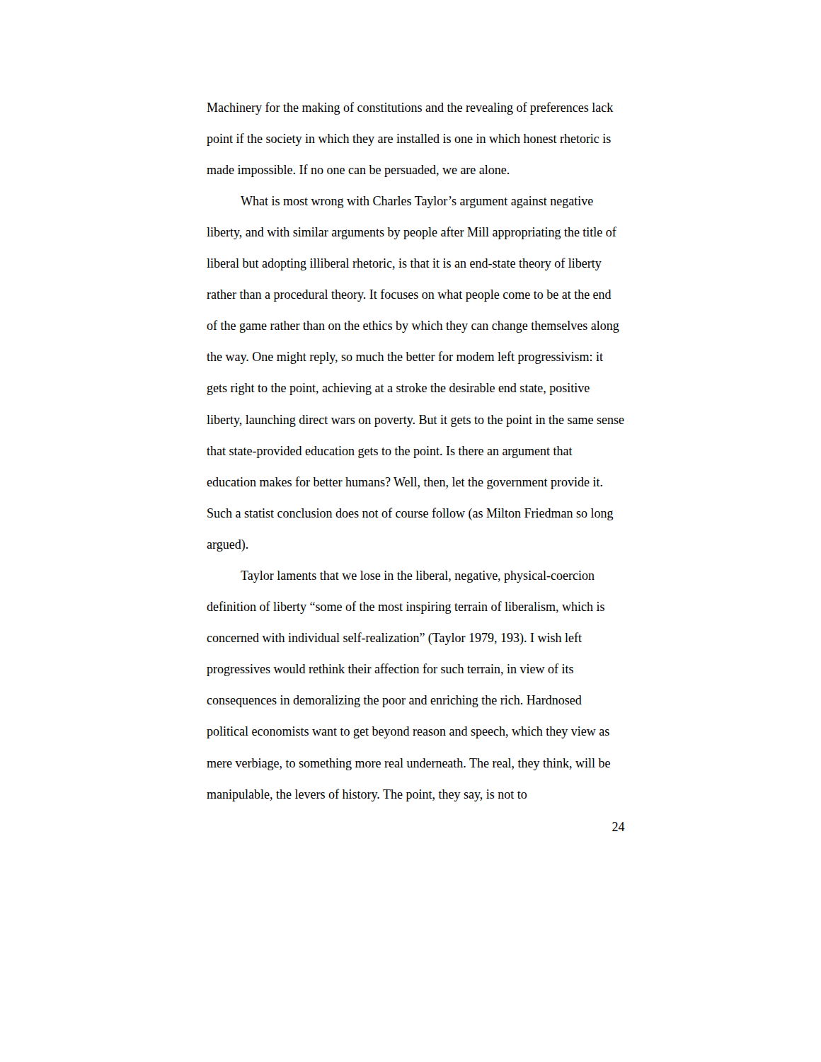Machinery for the making of constitutions and the revealing of preferences lack point if the society in which they are installed is one in which honest rhetoric is made impossible. If no one can be persuaded, we are alone.
What is most wrong with Charles Taylor’s argument against negative liberty, and with similar arguments by people after Mill appropriating the title of liberal but adopting illiberal rhetoric, is that it is an end-state theory of liberty rather than a procedural theory. It focuses on what people come to be at the end of the game rather than on the ethics by which they can change themselves along the way. One might reply, so much the better for modem left progressivism: it gets right to the point, achieving at a stroke the desirable end state, positive liberty, launching direct wars on poverty. But it gets to the point in the same sense that state-provided education gets to the point. Is there an argument that education makes for better humans? Well, then, let the government provide it. Such a statist conclusion does not of course follow (as Milton Friedman so long argued).
Taylor laments that we lose in the liberal, negative, physical-coercion definition of liberty “some of the most inspiring terrain of liberalism, which is concerned with individual self-realization” (Taylor 1979, 193). I wish left progressives would rethink their affection for such terrain, in view of its consequences in demoralizing the poor and enriching the rich. Hardnosed political economists want to get beyond reason and speech, which they view as mere verbiage, to something more real underneath. The real, they think, will be manipulable, the levers of history. The point, they say, is not to
24